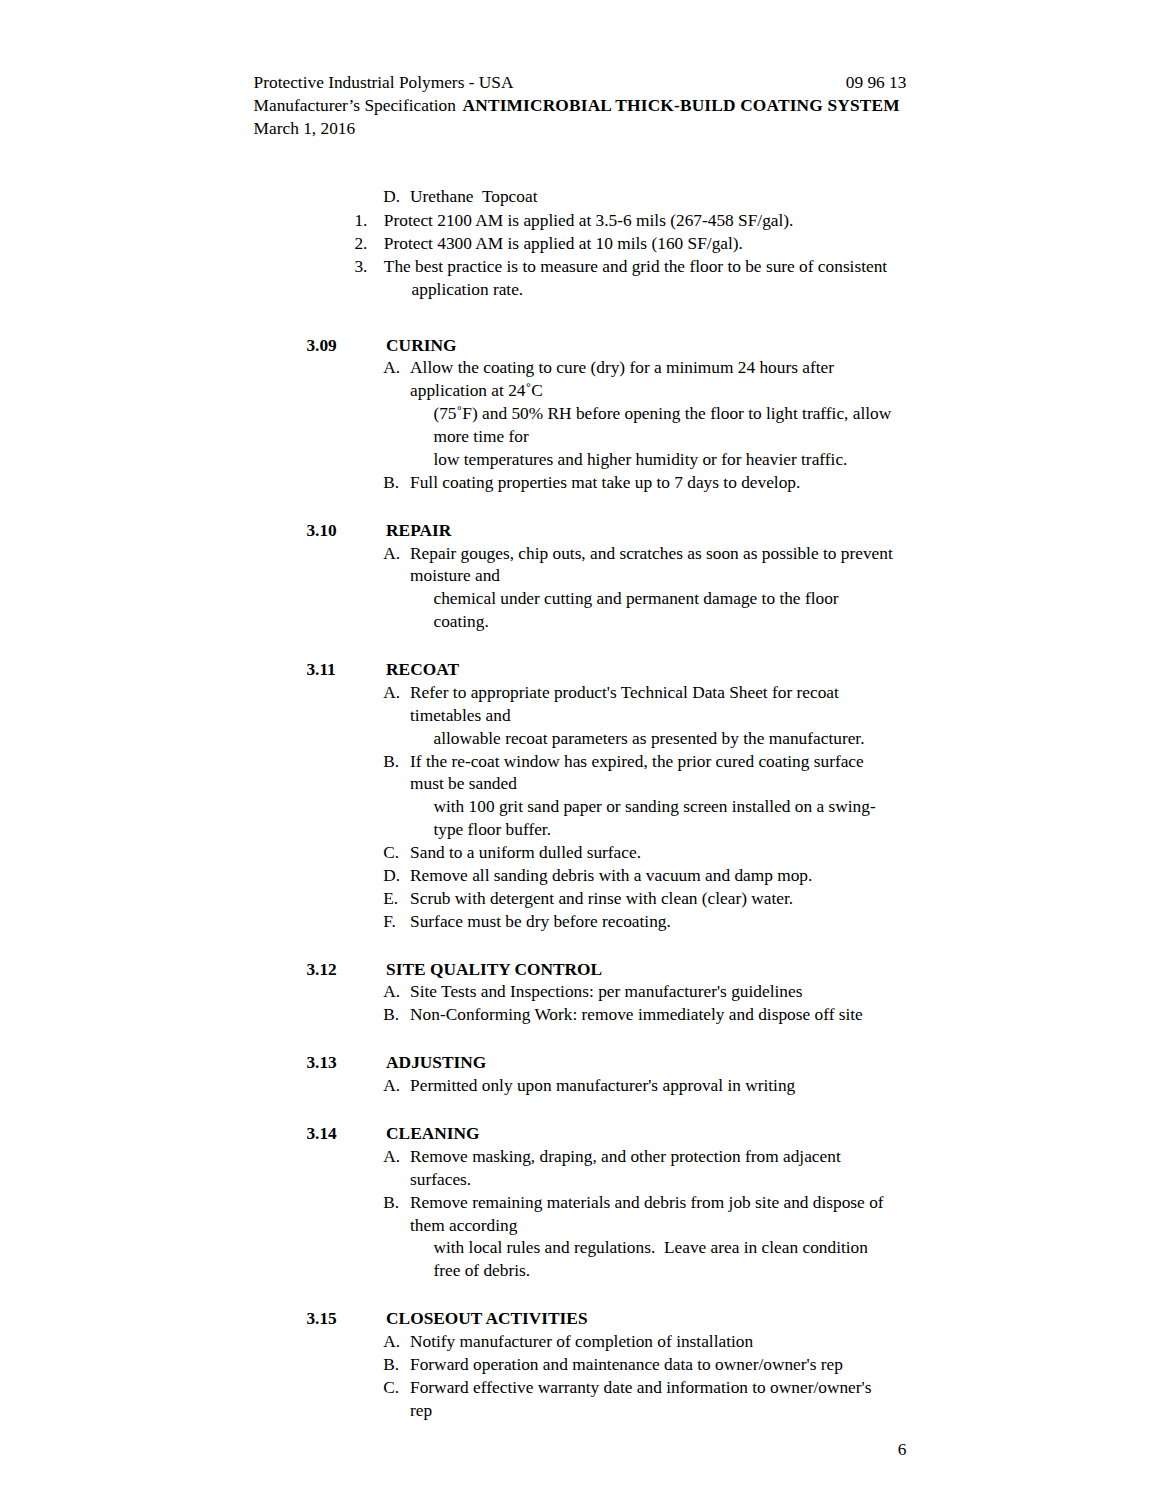Protective Industrial Polymers - USA
09 96 13
Manufacturer’s Specification
ANTIMICROBIAL THICK-BUILD COATING SYSTEM
March 1, 2016
D. Urethane Topcoat
1. Protect 2100 AM is applied at 3.5-6 mils (267-458 SF/gal).
2. Protect 4300 AM is applied at 10 mils (160 SF/gal).
3. The best practice is to measure and grid the floor to be sure of consistent application rate.
3.09 Curing
A. Allow the coating to cure (dry) for a minimum 24 hours after application at 24˚C (75˚F) and 50% RH before opening the floor to light traffic, allow more time for low temperatures and higher humidity or for heavier traffic.
B. Full coating properties mat take up to 7 days to develop.
3.10 Repair
A. Repair gouges, chip outs, and scratches as soon as possible to prevent moisture and chemical under cutting and permanent damage to the floor coating.
3.11 Recoat
A. Refer to appropriate product's Technical Data Sheet for recoat timetables and allowable recoat parameters as presented by the manufacturer.
B. If the re-coat window has expired, the prior cured coating surface must be sanded with 100 grit sand paper or sanding screen installed on a swing-type floor buffer.
C. Sand to a uniform dulled surface.
D. Remove all sanding debris with a vacuum and damp mop.
E. Scrub with detergent and rinse with clean (clear) water.
F. Surface must be dry before recoating.
3.12 Site Quality Control
A. Site Tests and Inspections: per manufacturer's guidelines
B. Non-Conforming Work: remove immediately and dispose off site
3.13 Adjusting
A. Permitted only upon manufacturer's approval in writing
3.14 Cleaning
A. Remove masking, draping, and other protection from adjacent surfaces.
B. Remove remaining materials and debris from job site and dispose of them according with local rules and regulations. Leave area in clean condition free of debris.
3.15 Closeout Activities
A. Notify manufacturer of completion of installation
B. Forward operation and maintenance data to owner/owner's rep
C. Forward effective warranty date and information to owner/owner's rep
6